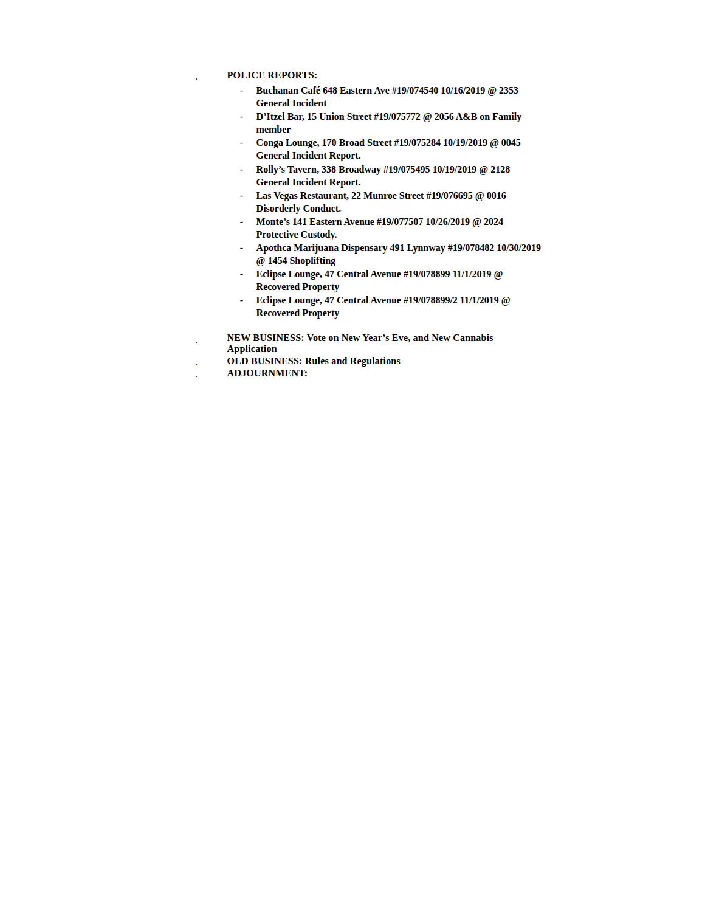.
POLICE REPORTS:
Buchanan Café 648 Eastern Ave #19/074540 10/16/2019 @ 2353 General Incident
D’Itzel Bar, 15 Union Street #19/075772 @ 2056 A&B on Family member
Conga Lounge, 170 Broad Street #19/075284 10/19/2019 @ 0045 General Incident Report.
Rolly’s Tavern, 338 Broadway #19/075495 10/19/2019 @ 2128 General Incident Report.
Las Vegas Restaurant, 22 Munroe Street #19/076695 @ 0016 Disorderly Conduct.
Monte’s 141 Eastern Avenue #19/077507 10/26/2019 @ 2024 Protective Custody.
Apothca Marijuana Dispensary 491 Lynnway #19/078482 10/30/2019 @ 1454 Shoplifting
Eclipse Lounge, 47 Central Avenue #19/078899 11/1/2019 @ Recovered Property
Eclipse Lounge, 47 Central Avenue #19/078899/2 11/1/2019 @ Recovered Property
.
NEW BUSINESS: Vote on New Year’s Eve, and New Cannabis Application
.
OLD BUSINESS: Rules and Regulations
.
ADJOURNMENT: